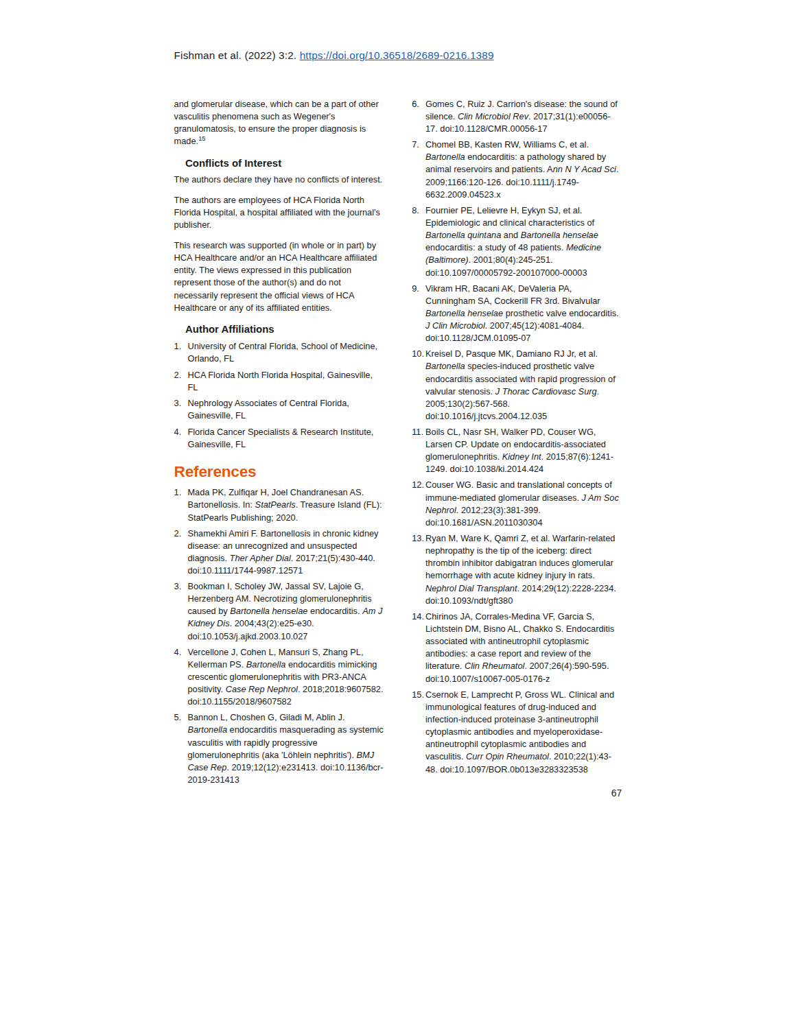Fishman et al. (2022) 3:2. https://doi.org/10.36518/2689-0216.1389
and glomerular disease, which can be a part of other vasculitis phenomena such as Wegener's granulomatosis, to ensure the proper diagnosis is made.15
Conflicts of Interest
The authors declare they have no conflicts of interest.
The authors are employees of HCA Florida North Florida Hospital, a hospital affiliated with the journal’s publisher.
This research was supported (in whole or in part) by HCA Healthcare and/or an HCA Healthcare affiliated entity. The views expressed in this publication represent those of the author(s) and do not necessarily represent the official views of HCA Healthcare or any of its affiliated entities.
Author Affiliations
University of Central Florida, School of Medicine, Orlando, FL
HCA Florida North Florida Hospital, Gainesville, FL
Nephrology Associates of Central Florida, Gainesville, FL
Florida Cancer Specialists & Research Institute, Gainesville, FL
References
Mada PK, Zulfiqar H, Joel Chandranesan AS. Bartonellosis. In: StatPearls. Treasure Island (FL): StatPearls Publishing; 2020.
Shamekhi Amiri F. Bartonellosis in chronic kidney disease: an unrecognized and unsuspected diagnosis. Ther Apher Dial. 2017;21(5):430-440. doi:10.1111/1744-9987.12571
Bookman I, Scholey JW, Jassal SV, Lajoie G, Herzenberg AM. Necrotizing glomerulonephritis caused by Bartonella henselae endocarditis. Am J Kidney Dis. 2004;43(2):e25-e30. doi:10.1053/j.ajkd.2003.10.027
Vercellone J, Cohen L, Mansuri S, Zhang PL, Kellerman PS. Bartonella endocarditis mimicking crescentic glomerulonephritis with PR3-ANCA positivity. Case Rep Nephrol. 2018;2018:9607582. doi:10.1155/2018/9607582
Bannon L, Choshen G, Giladi M, Ablin J. Bartonella endocarditis masquerading as systemic vasculitis with rapidly progressive glomerulonephritis (aka 'Löhlein nephritis'). BMJ Case Rep. 2019;12(12):e231413. doi:10.1136/bcr-2019-231413
Gomes C, Ruiz J. Carrion's disease: the sound of silence. Clin Microbiol Rev. 2017;31(1):e00056-17. doi:10.1128/CMR.00056-17
Chomel BB, Kasten RW, Williams C, et al. Bartonella endocarditis: a pathology shared by animal reservoirs and patients. Ann N Y Acad Sci. 2009;1166:120-126. doi:10.1111/j.1749-6632.2009.04523.x
Fournier PE, Lelievre H, Eykyn SJ, et al. Epidemiologic and clinical characteristics of Bartonella quintana and Bartonella henselae endocarditis: a study of 48 patients. Medicine (Baltimore). 2001;80(4):245-251. doi:10.1097/00005792-200107000-00003
Vikram HR, Bacani AK, DeValeria PA, Cunningham SA, Cockerill FR 3rd. Bivalvular Bartonella henselae prosthetic valve endocarditis. J Clin Microbiol. 2007;45(12):4081-4084. doi:10.1128/JCM.01095-07
Kreisel D, Pasque MK, Damiano RJ Jr, et al. Bartonella species-induced prosthetic valve endocarditis associated with rapid progression of valvular stenosis. J Thorac Cardiovasc Surg. 2005;130(2):567-568. doi:10.1016/j.jtcvs.2004.12.035
Boils CL, Nasr SH, Walker PD, Couser WG, Larsen CP. Update on endocarditis-associated glomerulonephritis. Kidney Int. 2015;87(6):1241-1249. doi:10.1038/ki.2014.424
Couser WG. Basic and translational concepts of immune-mediated glomerular diseases. J Am Soc Nephrol. 2012;23(3):381-399. doi:10.1681/ASN.2011030304
Ryan M, Ware K, Qamri Z, et al. Warfarin-related nephropathy is the tip of the iceberg: direct thrombin inhibitor dabigatran induces glomerular hemorrhage with acute kidney injury in rats. Nephrol Dial Transplant. 2014;29(12):2228-2234. doi:10.1093/ndt/gft380
Chirinos JA, Corrales-Medina VF, Garcia S, Lichtstein DM, Bisno AL, Chakko S. Endocarditis associated with antineutrophil cytoplasmic antibodies: a case report and review of the literature. Clin Rheumatol. 2007;26(4):590-595. doi:10.1007/s10067-005-0176-z
Csernok E, Lamprecht P, Gross WL. Clinical and immunological features of drug-induced and infection-induced proteinase 3-antineutrophil cytoplasmic antibodies and myeloperoxidase-antineutrophil cytoplasmic antibodies and vasculitis. Curr Opin Rheumatol. 2010;22(1):43-48. doi:10.1097/BOR.0b013e3283323538
67